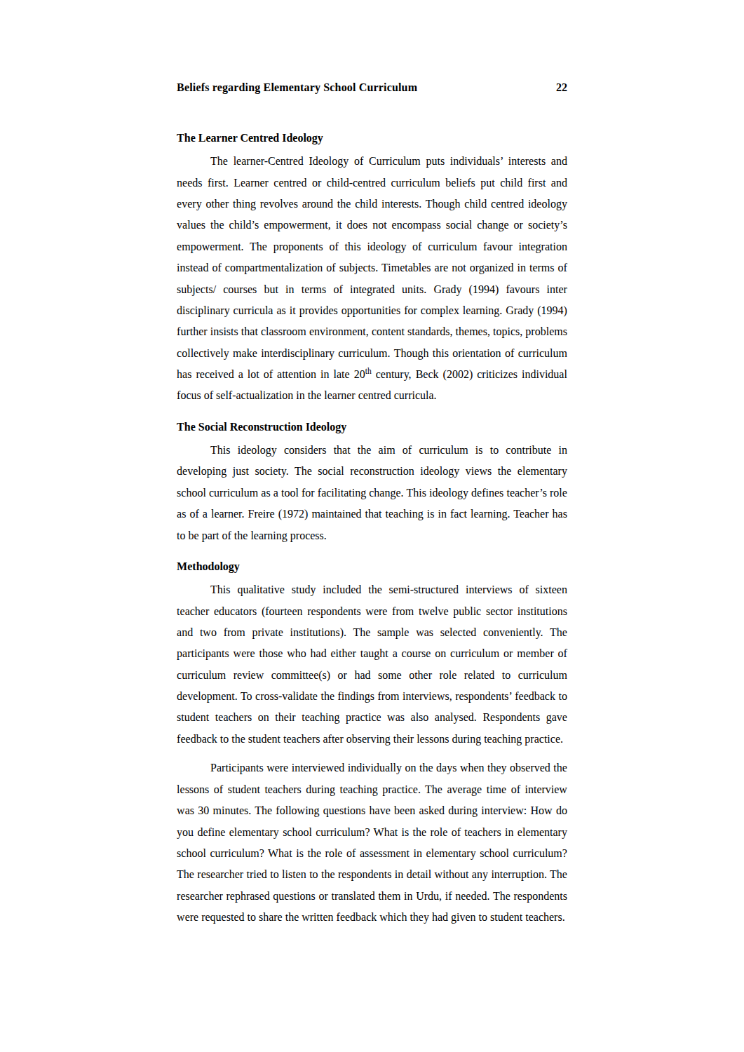Beliefs regarding Elementary School Curriculum 22
The Learner Centred Ideology
The learner-Centred Ideology of Curriculum puts individuals’ interests and needs first. Learner centred or child-centred curriculum beliefs put child first and every other thing revolves around the child interests. Though child centred ideology values the child’s empowerment, it does not encompass social change or society’s empowerment. The proponents of this ideology of curriculum favour integration instead of compartmentalization of subjects. Timetables are not organized in terms of subjects/ courses but in terms of integrated units. Grady (1994) favours inter disciplinary curricula as it provides opportunities for complex learning. Grady (1994) further insists that classroom environment, content standards, themes, topics, problems collectively make interdisciplinary curriculum. Though this orientation of curriculum has received a lot of attention in late 20th century, Beck (2002) criticizes individual focus of self-actualization in the learner centred curricula.
The Social Reconstruction Ideology
This ideology considers that the aim of curriculum is to contribute in developing just society. The social reconstruction ideology views the elementary school curriculum as a tool for facilitating change. This ideology defines teacher’s role as of a learner. Freire (1972) maintained that teaching is in fact learning. Teacher has to be part of the learning process.
Methodology
This qualitative study included the semi-structured interviews of sixteen teacher educators (fourteen respondents were from twelve public sector institutions and two from private institutions). The sample was selected conveniently. The participants were those who had either taught a course on curriculum or member of curriculum review committee(s) or had some other role related to curriculum development. To cross-validate the findings from interviews, respondents’ feedback to student teachers on their teaching practice was also analysed. Respondents gave feedback to the student teachers after observing their lessons during teaching practice.
Participants were interviewed individually on the days when they observed the lessons of student teachers during teaching practice. The average time of interview was 30 minutes. The following questions have been asked during interview: How do you define elementary school curriculum? What is the role of teachers in elementary school curriculum? What is the role of assessment in elementary school curriculum? The researcher tried to listen to the respondents in detail without any interruption. The researcher rephrased questions or translated them in Urdu, if needed. The respondents were requested to share the written feedback which they had given to student teachers.